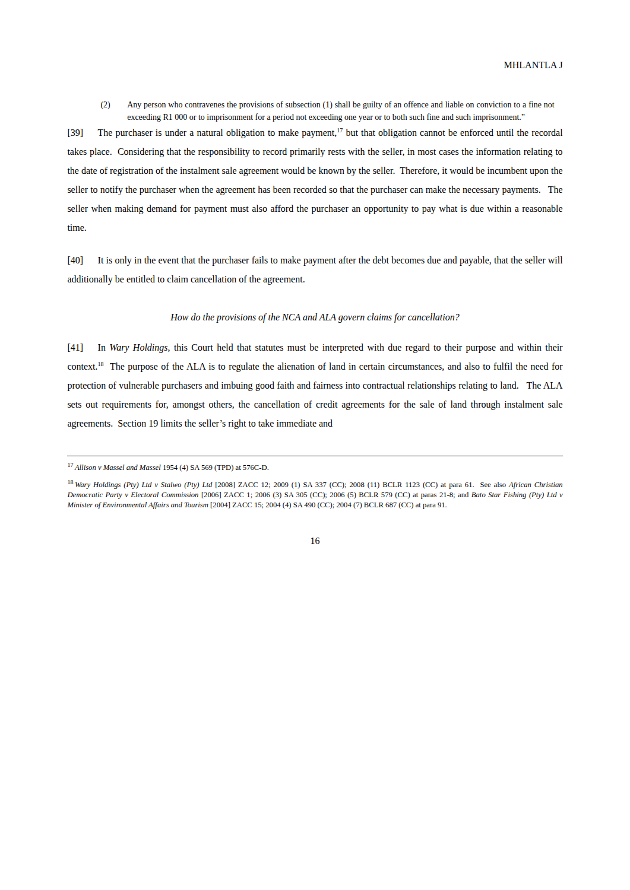MHLANTLA J
(2)
Any person who contravenes the provisions of subsection (1) shall be guilty of an offence and liable on conviction to a fine not exceeding R1 000 or to imprisonment for a period not exceeding one year or to both such fine and such imprisonment.”
[39] The purchaser is under a natural obligation to make payment,17 but that obligation cannot be enforced until the recordal takes place. Considering that the responsibility to record primarily rests with the seller, in most cases the information relating to the date of registration of the instalment sale agreement would be known by the seller. Therefore, it would be incumbent upon the seller to notify the purchaser when the agreement has been recorded so that the purchaser can make the necessary payments. The seller when making demand for payment must also afford the purchaser an opportunity to pay what is due within a reasonable time.
[40] It is only in the event that the purchaser fails to make payment after the debt becomes due and payable, that the seller will additionally be entitled to claim cancellation of the agreement.
How do the provisions of the NCA and ALA govern claims for cancellation?
[41] In Wary Holdings, this Court held that statutes must be interpreted with due regard to their purpose and within their context.18 The purpose of the ALA is to regulate the alienation of land in certain circumstances, and also to fulfil the need for protection of vulnerable purchasers and imbuing good faith and fairness into contractual relationships relating to land. The ALA sets out requirements for, amongst others, the cancellation of credit agreements for the sale of land through instalment sale agreements. Section 19 limits the seller’s right to take immediate and
17 Allison v Massel and Massel 1954 (4) SA 569 (TPD) at 576C-D.
18 Wary Holdings (Pty) Ltd v Stalwo (Pty) Ltd [2008] ZACC 12; 2009 (1) SA 337 (CC); 2008 (11) BCLR 1123 (CC) at para 61. See also African Christian Democratic Party v Electoral Commission [2006] ZACC 1; 2006 (3) SA 305 (CC); 2006 (5) BCLR 579 (CC) at paras 21-8; and Bato Star Fishing (Pty) Ltd v Minister of Environmental Affairs and Tourism [2004] ZACC 15; 2004 (4) SA 490 (CC); 2004 (7) BCLR 687 (CC) at para 91.
16